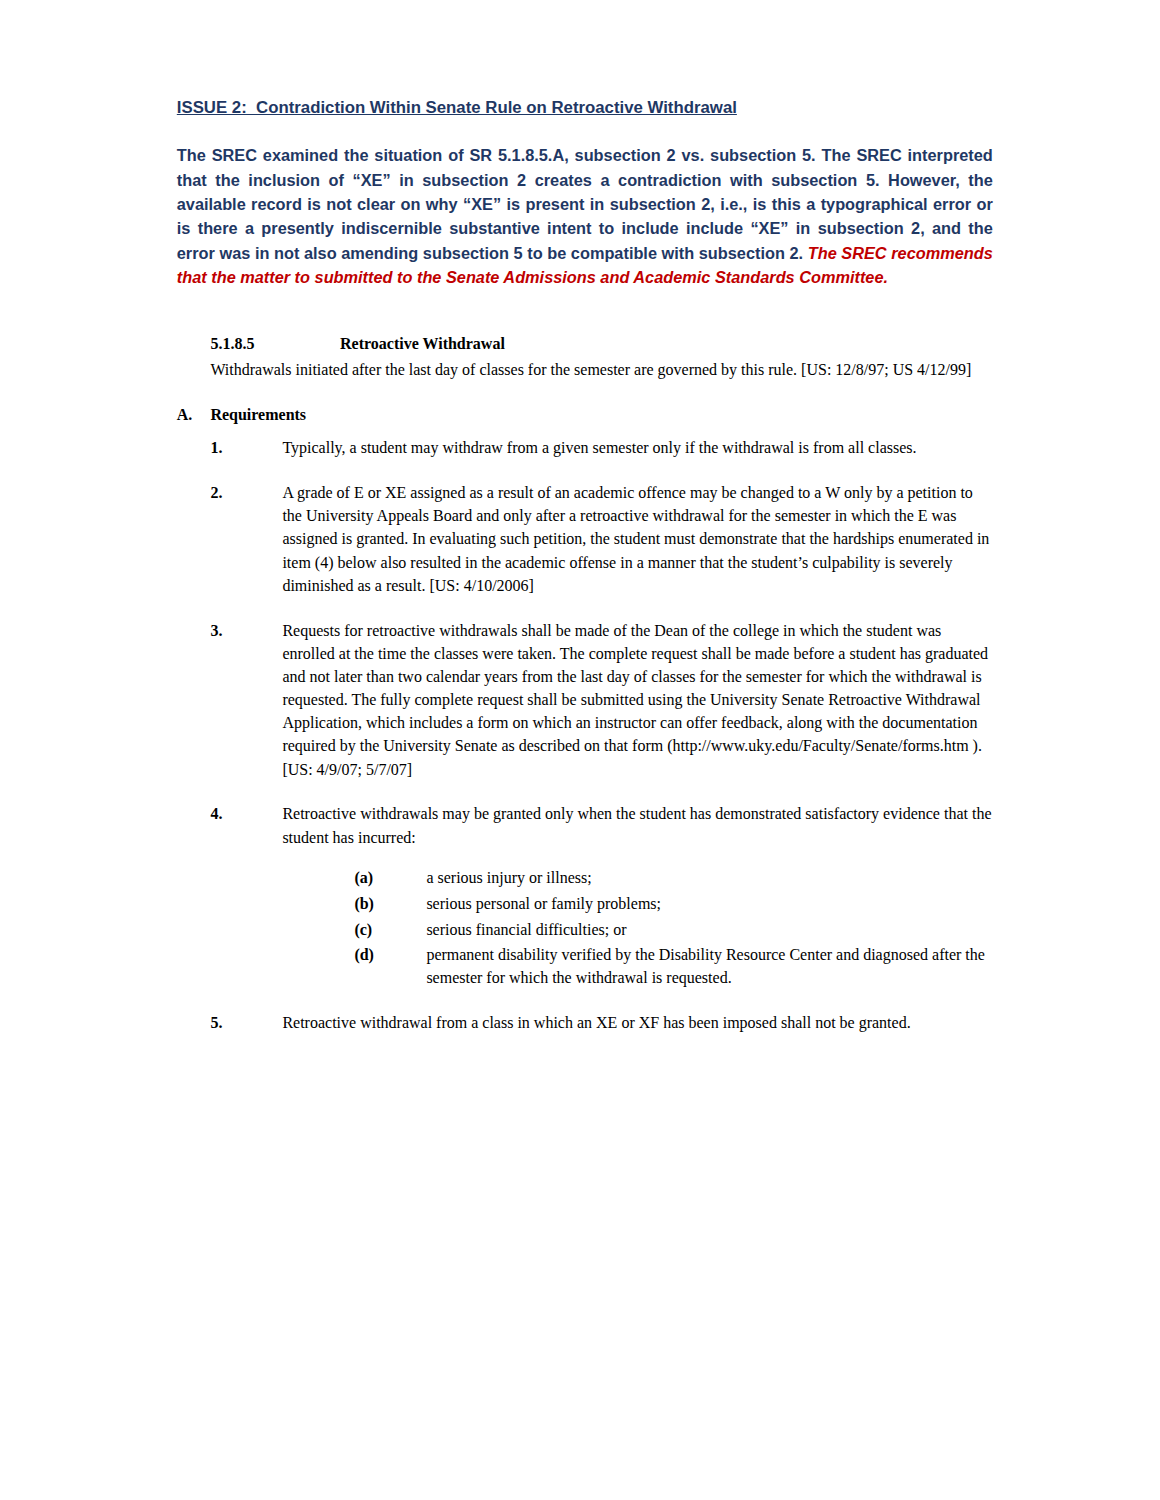ISSUE 2: Contradiction Within Senate Rule on Retroactive Withdrawal
The SREC examined the situation of SR 5.1.8.5.A, subsection 2 vs. subsection 5. The SREC interpreted that the inclusion of “XE” in subsection 2 creates a contradiction with subsection 5. However, the available record is not clear on why “XE” is present in subsection 2, i.e., is this a typographical error or is there a presently indiscernible substantive intent to include include “XE” in subsection 2, and the error was in not also amending subsection 5 to be compatible with subsection 2. The SREC recommends that the matter to submitted to the Senate Admissions and Academic Standards Committee.
5.1.8.5 Retroactive Withdrawal
Withdrawals initiated after the last day of classes for the semester are governed by this rule. [US: 12/8/97; US 4/12/99]
A.
Requirements
1. Typically, a student may withdraw from a given semester only if the withdrawal is from all classes.
2. A grade of E or XE assigned as a result of an academic offence may be changed to a W only by a petition to the University Appeals Board and only after a retroactive withdrawal for the semester in which the E was assigned is granted. In evaluating such petition, the student must demonstrate that the hardships enumerated in item (4) below also resulted in the academic offense in a manner that the student’s culpability is severely diminished as a result. [US: 4/10/2006]
3. Requests for retroactive withdrawals shall be made of the Dean of the college in which the student was enrolled at the time the classes were taken. The complete request shall be made before a student has graduated and not later than two calendar years from the last day of classes for the semester for which the withdrawal is requested. The fully complete request shall be submitted using the University Senate Retroactive Withdrawal Application, which includes a form on which an instructor can offer feedback, along with the documentation required by the University Senate as described on that form (http://www.uky.edu/Faculty/Senate/forms.htm ). [US: 4/9/07; 5/7/07]
4. Retroactive withdrawals may be granted only when the student has demonstrated satisfactory evidence that the student has incurred:
(a) a serious injury or illness;
(b) serious personal or family problems;
(c) serious financial difficulties; or
(d) permanent disability verified by the Disability Resource Center and diagnosed after the semester for which the withdrawal is requested.
5. Retroactive withdrawal from a class in which an XE or XF has been imposed shall not be granted.